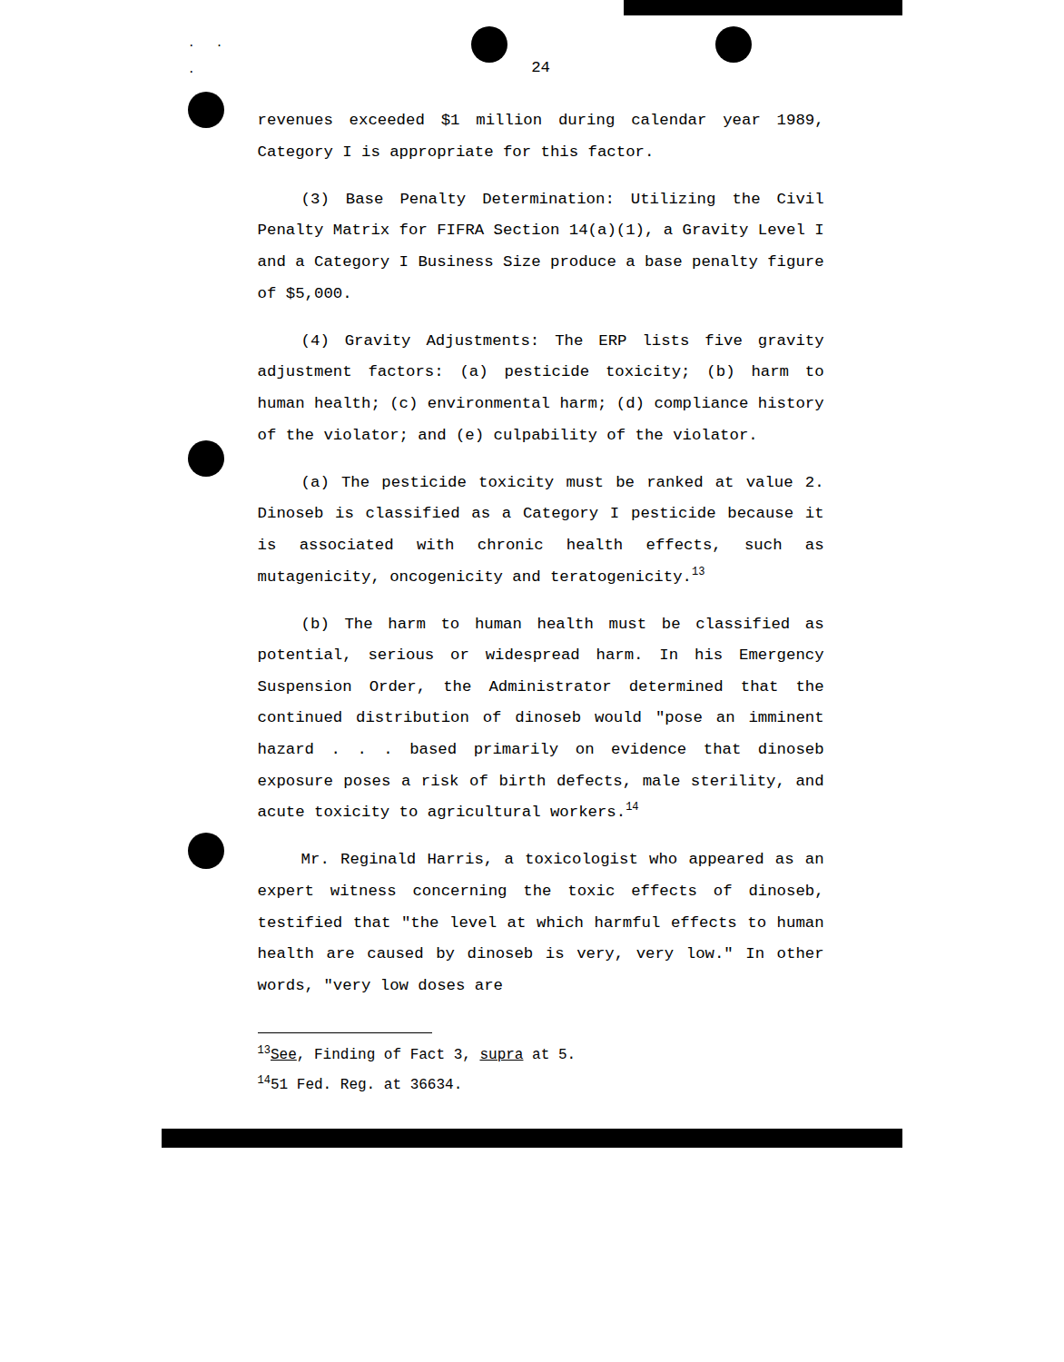. . .
24
revenues exceeded $1 million during calendar year 1989, Category I is appropriate for this factor.
(3) Base Penalty Determination: Utilizing the Civil Penalty Matrix for FIFRA Section 14(a)(1), a Gravity Level I and a Category I Business Size produce a base penalty figure of $5,000.
(4) Gravity Adjustments: The ERP lists five gravity adjustment factors: (a) pesticide toxicity; (b) harm to human health; (c) environmental harm; (d) compliance history of the violator; and (e) culpability of the violator.
(a) The pesticide toxicity must be ranked at value 2. Dinoseb is classified as a Category I pesticide because it is associated with chronic health effects, such as mutagenicity, oncogenicity and teratogenicity.13
(b) The harm to human health must be classified as potential, serious or widespread harm. In his Emergency Suspension Order, the Administrator determined that the continued distribution of dinoseb would "pose an imminent hazard . . . based primarily on evidence that dinoseb exposure poses a risk of birth defects, male sterility, and acute toxicity to agricultural workers.14
Mr. Reginald Harris, a toxicologist who appeared as an expert witness concerning the toxic effects of dinoseb, testified that "the level at which harmful effects to human health are caused by dinoseb is very, very low." In other words, "very low doses are
13See, Finding of Fact 3, supra at 5.
1451 Fed. Reg. at 36634.